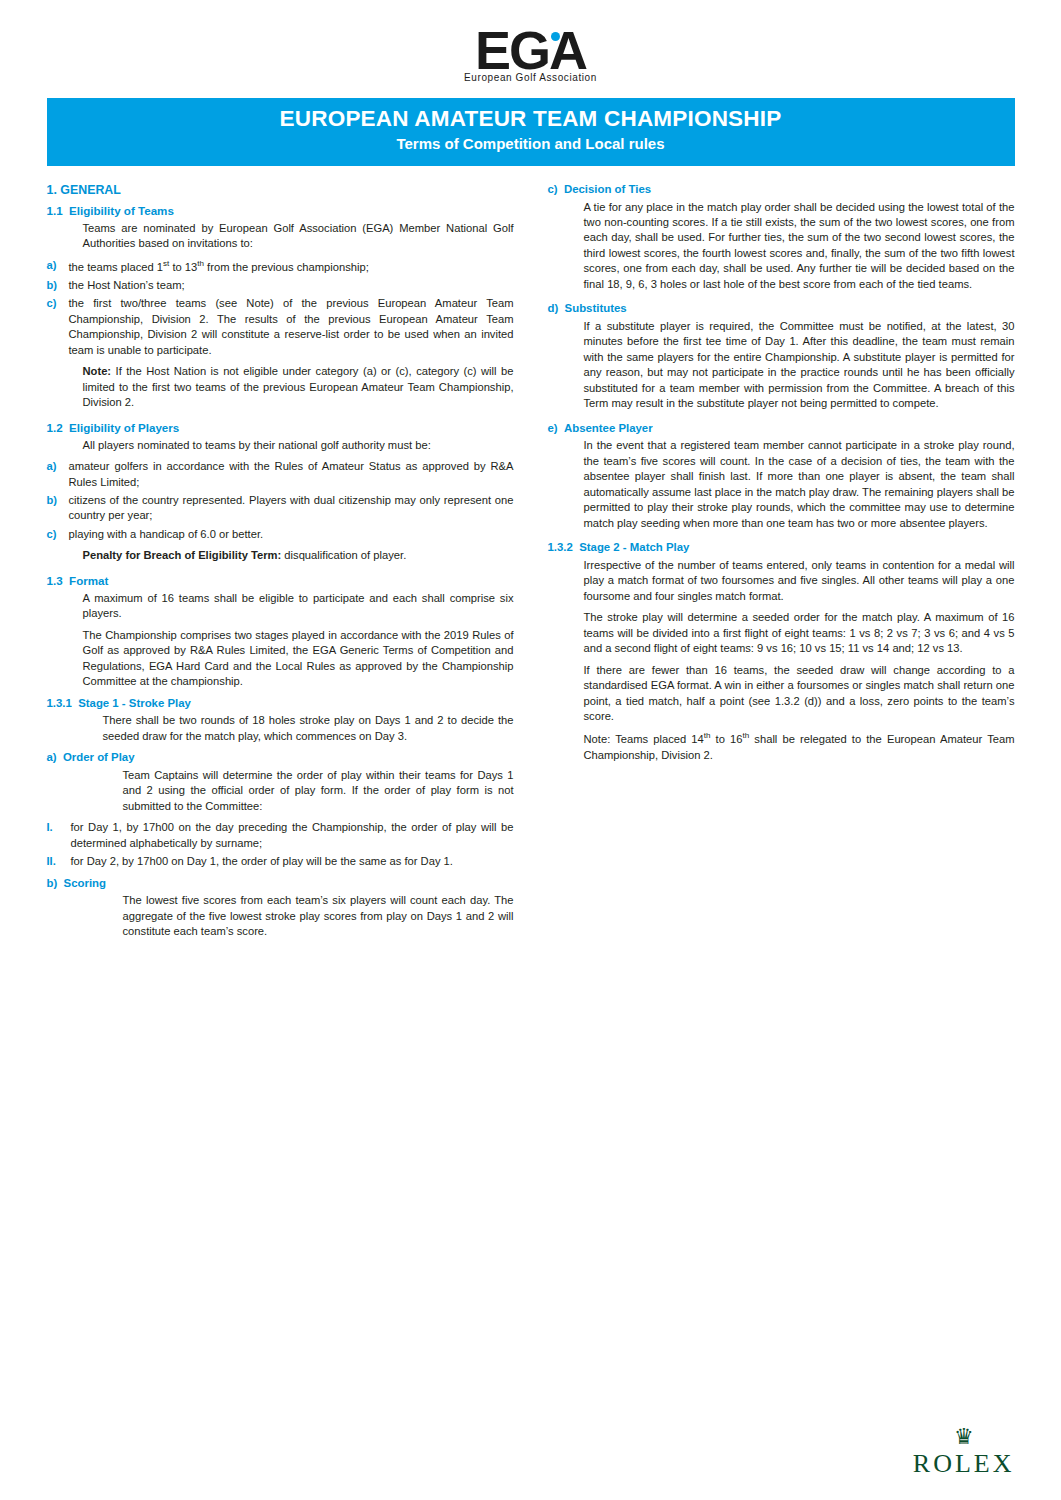EGA
European Golf Association
EUROPEAN AMATEUR TEAM CHAMPIONSHIP
Terms of Competition and Local rules
1. GENERAL
1.1 Eligibility of Teams
Teams are nominated by European Golf Association (EGA) Member National Golf Authorities based on invitations to:
a) the teams placed 1st to 13th from the previous championship;
b) the Host Nation’s team;
c) the first two/three teams (see Note) of the previous European Amateur Team Championship, Division 2. The results of the previous European Amateur Team Championship, Division 2 will constitute a reserve-list order to be used when an invited team is unable to participate.
Note: If the Host Nation is not eligible under category (a) or (c), category (c) will be limited to the first two teams of the previous European Amateur Team Championship, Division 2.
1.2 Eligibility of Players
All players nominated to teams by their national golf authority must be:
a) amateur golfers in accordance with the Rules of Amateur Status as approved by R&A Rules Limited;
b) citizens of the country represented. Players with dual citizenship may only represent one country per year;
c) playing with a handicap of 6.0 or better.
Penalty for Breach of Eligibility Term: disqualification of player.
1.3 Format
A maximum of 16 teams shall be eligible to participate and each shall comprise six players.
The Championship comprises two stages played in accordance with the 2019 Rules of Golf as approved by R&A Rules Limited, the EGA Generic Terms of Competition and Regulations, EGA Hard Card and the Local Rules as approved by the Championship Committee at the championship.
1.3.1 Stage 1 - Stroke Play
There shall be two rounds of 18 holes stroke play on Days 1 and 2 to decide the seeded draw for the match play, which commences on Day 3.
a) Order of Play
Team Captains will determine the order of play within their teams for Days 1 and 2 using the official order of play form. If the order of play form is not submitted to the Committee:
I. for Day 1, by 17h00 on the day preceding the Championship, the order of play will be determined alphabetically by surname;
II. for Day 2, by 17h00 on Day 1, the order of play will be the same as for Day 1.
b) Scoring
The lowest five scores from each team’s six players will count each day. The aggregate of the five lowest stroke play scores from play on Days 1 and 2 will constitute each team’s score.
c) Decision of Ties
A tie for any place in the match play order shall be decided using the lowest total of the two non-counting scores. If a tie still exists, the sum of the two lowest scores, one from each day, shall be used. For further ties, the sum of the two second lowest scores, the third lowest scores, the fourth lowest scores and, finally, the sum of the two fifth lowest scores, one from each day, shall be used. Any further tie will be decided based on the final 18, 9, 6, 3 holes or last hole of the best score from each of the tied teams.
d) Substitutes
If a substitute player is required, the Committee must be notified, at the latest, 30 minutes before the first tee time of Day 1. After this deadline, the team must remain with the same players for the entire Championship. A substitute player is permitted for any reason, but may not participate in the practice rounds until he has been officially substituted for a team member with permission from the Committee. A breach of this Term may result in the substitute player not being permitted to compete.
e) Absentee Player
In the event that a registered team member cannot participate in a stroke play round, the team’s five scores will count. In the case of a decision of ties, the team with the absentee player shall finish last. If more than one player is absent, the team shall automatically assume last place in the match play draw. The remaining players shall be permitted to play their stroke play rounds, which the committee may use to determine match play seeding when more than one team has two or more absentee players.
1.3.2 Stage 2 - Match Play
Irrespective of the number of teams entered, only teams in contention for a medal will play a match format of two foursomes and five singles. All other teams will play a one foursome and four singles match format.
The stroke play will determine a seeded order for the match play. A maximum of 16 teams will be divided into a first flight of eight teams: 1 vs 8; 2 vs 7; 3 vs 6; and 4 vs 5 and a second flight of eight teams: 9 vs 16; 10 vs 15; 11 vs 14 and; 12 vs 13.
If there are fewer than 16 teams, the seeded draw will change according to a standardised EGA format. A win in either a foursomes or singles match shall return one point, a tied match, half a point (see 1.3.2 (d)) and a loss, zero points to the team’s score.
Note: Teams placed 14th to 16th shall be relegated to the European Amateur Team Championship, Division 2.
♛
ROLEX